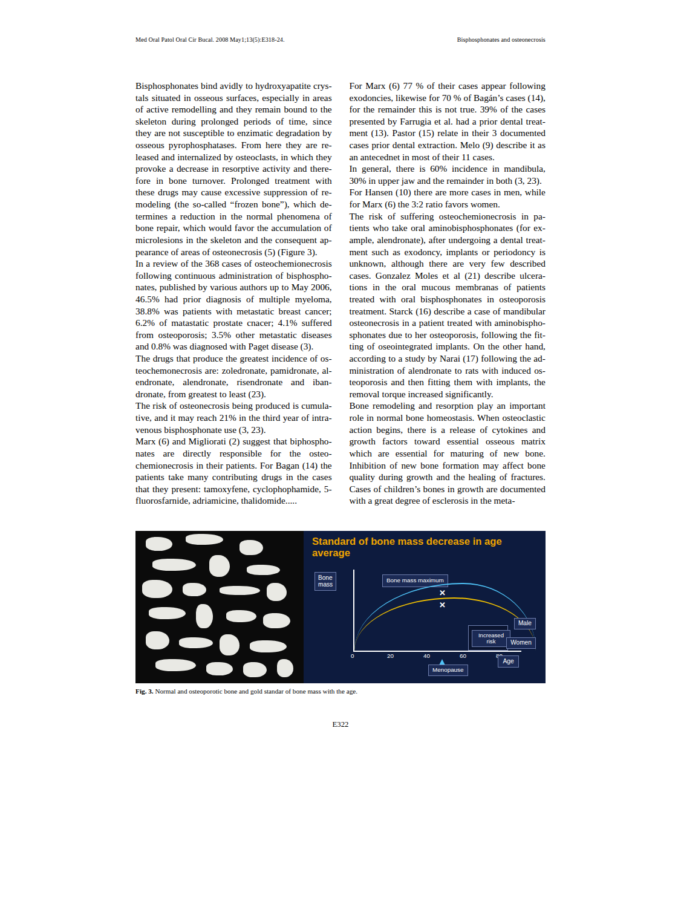Med Oral Patol Oral Cir Bucal. 2008 May1;13(5):E318-24.
Bisphosphonates and osteonecrosis
Bisphosphonates bind avidly to hydroxyapatite crystals situated in osseous surfaces, especially in areas of active remodelling and they remain bound to the skeleton during prolonged periods of time, since they are not susceptible to enzimatic degradation by osseous pyrophosphatases. From here they are released and internalized by osteoclasts, in which they provoke a decrease in resorptive activity and therefore in bone turnover. Prolonged treatment with these drugs may cause excessive suppression of remodeling (the so-called “frozen bone”), which determines a reduction in the normal phenomena of bone repair, which would favor the accumulation of microlesions in the skeleton and the consequent appearance of areas of osteonecrosis (5) (Figure 3).
In a review of the 368 cases of osteochemionecrosis following continuous administration of bisphosphonates, published by various authors up to May 2006, 46.5% had prior diagnosis of multiple myeloma, 38.8% was patients with metastatic breast cancer; 6.2% of matastatic prostate cnacer; 4.1% suffered from osteoporosis; 3.5% other metastatic diseases and 0.8% was diagnosed with Paget disease (3).
The drugs that produce the greatest incidence of osteochemonecrosis are: zoledronate, pamidronate, alendronate, alendronate, risendronate and ibandronate, from greatest to least (23).
The risk of osteonecrosis being produced is cumulative, and it may reach 21% in the third year of intravenous bisphosphonate use (3, 23).
Marx (6) and Migliorati (2) suggest that biphosphonates are directly responsible for the osteochemionecrosis in their patients. For Bagan (14) the patients take many contributing drugs in the cases that they present: tamoxyfene, cyclophophamide, 5-fluorosfarnide, adriamicine, thalidomide.....
For Marx (6) 77 % of their cases appear following exodoncies, likewise for 70 % of Bagán’s cases (14), for the remainder this is not true. 39% of the cases presented by Farrugia et al. had a prior dental treatment (13). Pastor (15) relate in their 3 documented cases prior dental extraction. Melo (9) describe it as an antecednet in most of their 11 cases.
In general, there is 60% incidence in mandibula, 30% in upper jaw and the remainder in both (3, 23).
For Hansen (10) there are more cases in men, while for Marx (6) the 3:2 ratio favors women.
The risk of suffering osteochemionecrosis in patients who take oral aminobisphosphonates (for example, alendronate), after undergoing a dental treatment such as exodoncy, implants or periodoncy is unknown, although there are very few described cases. Gonzalez Moles et al (21) describe ulcerations in the oral mucous membranas of patients treated with oral bisphosphonates in osteoporosis treatment. Starck (16) describe a case of mandibular osteonecrosis in a patient treated with aminobisphosphonates due to her osteoporosis, following the fitting of oseointegrated implants. On the other hand, according to a study by Narai (17) following the administration of alendronate to rats with induced osteoporosis and then fitting them with implants, the removal torque increased significantly.
Bone remodeling and resorption play an important role in normal bone homeostasis. When osteoclastic action begins, there is a release of cytokines and growth factors toward essential osseous matrix which are essential for maturing of new bone. Inhibition of new bone formation may affect bone quality during growth and the healing of fractures. Cases of children’s bones in growth are documented with a great degree of esclerosis in the meta-
Standard of bone mass decrease in age
average
Bone
mass
Bone mass maximum
Increased
risk
✕
✕
Male
Women
0
20
40
60
80
Menopause
Age
Fig. 3. Normal and osteoporotic bone and gold standar of bone mass with the age.
E322